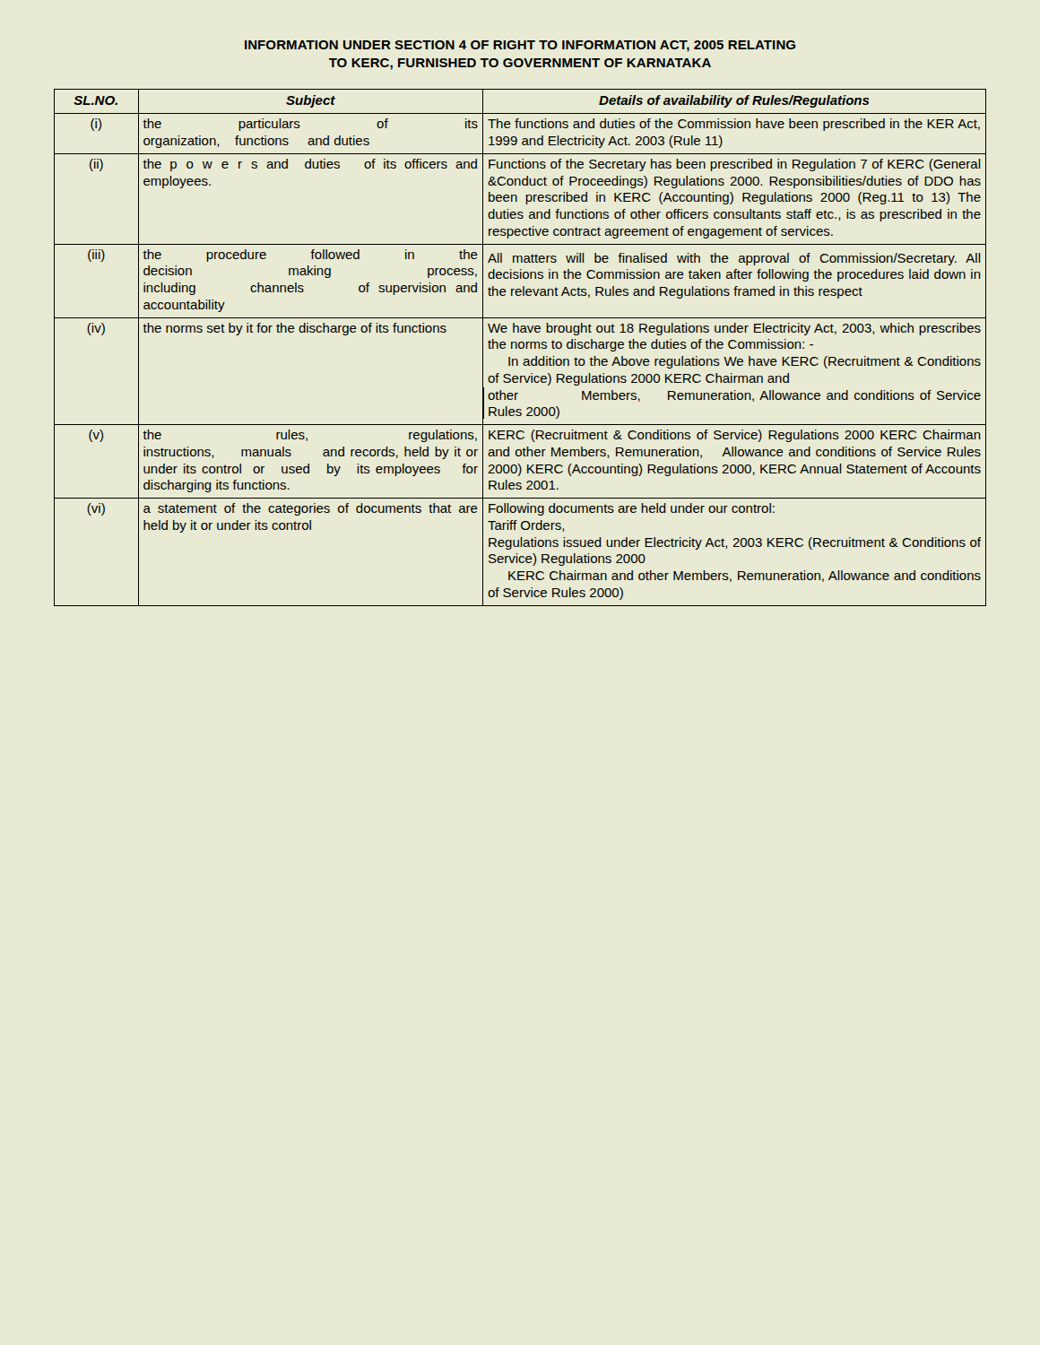INFORMATION UNDER SECTION 4 OF RIGHT TO INFORMATION ACT, 2005 RELATING
TO KERC, FURNISHED TO GOVERNMENT OF KARNATAKA
| SL.NO. | Subject | Details of availability of Rules/Regulations |
| --- | --- | --- |
| (i) | the particulars of its organization, functions and duties | The functions and duties of the Commission have been prescribed in the KER Act, 1999 and Electricity Act. 2003 (Rule 11) |
| (ii) | the p o w e r s and duties of its officers and employees. | Functions of the Secretary has been prescribed in Regulation 7 of KERC (General &Conduct of Proceedings) Regulations 2000. Responsibilities/duties of DDO has been prescribed in KERC (Accounting) Regulations 2000 (Reg.11 to 13) The duties and functions of other officers consultants staff etc., is as prescribed in the respective contract agreement of engagement of services. |
| (iii) | the procedure followed in the decision making process, including channels of supervision and accountability | All matters will be finalised with the approval of Commission/Secretary. All decisions in the Commission are taken after following the procedures laid down in the relevant Acts, Rules and Regulations framed in this respect |
| (iv) | the norms set by it for the discharge of its functions | We have brought out 18 Regulations under Electricity Act, 2003, which prescribes the norms to discharge the duties of the Commission: - In addition to the Above regulations We have KERC (Recruitment & Conditions of Service) Regulations 2000 KERC Chairman and other Members, Remuneration, Allowance and conditions of Service Rules 2000) |
| (v) | the rules, regulations, instructions, manuals and records, held by it or under its control or used by its employees for discharging its functions. | KERC (Recruitment & Conditions of Service) Regulations 2000 KERC Chairman and other Members, Remuneration, Allowance and conditions of Service Rules 2000) KERC (Accounting) Regulations 2000, KERC Annual Statement of Accounts Rules 2001. |
| (vi) | a statement of the categories of documents that are held by it or under its control | Following documents are held under our control: Tariff Orders, Regulations issued under Electricity Act, 2003 KERC (Recruitment & Conditions of Service) Regulations 2000 KERC Chairman and other Members, Remuneration, Allowance and conditions of Service Rules 2000) |